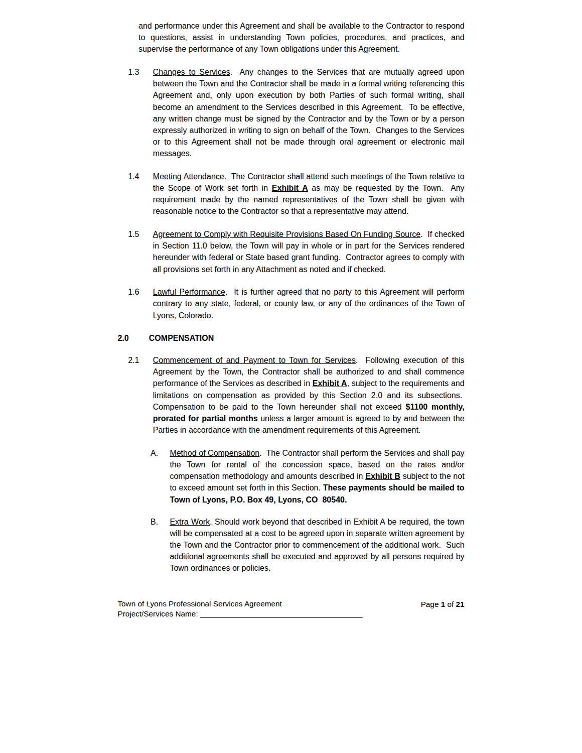and performance under this Agreement and shall be available to the Contractor to respond to questions, assist in understanding Town policies, procedures, and practices, and supervise the performance of any Town obligations under this Agreement.
1.3
Changes to Services. Any changes to the Services that are mutually agreed upon between the Town and the Contractor shall be made in a formal writing referencing this Agreement and, only upon execution by both Parties of such formal writing, shall become an amendment to the Services described in this Agreement. To be effective, any written change must be signed by the Contractor and by the Town or by a person expressly authorized in writing to sign on behalf of the Town. Changes to the Services or to this Agreement shall not be made through oral agreement or electronic mail messages.
1.4
Meeting Attendance. The Contractor shall attend such meetings of the Town relative to the Scope of Work set forth in Exhibit A as may be requested by the Town. Any requirement made by the named representatives of the Town shall be given with reasonable notice to the Contractor so that a representative may attend.
1.5
Agreement to Comply with Requisite Provisions Based On Funding Source. If checked in Section 11.0 below, the Town will pay in whole or in part for the Services rendered hereunder with federal or State based grant funding. Contractor agrees to comply with all provisions set forth in any Attachment as noted and if checked.
1.6
Lawful Performance. It is further agreed that no party to this Agreement will perform contrary to any state, federal, or county law, or any of the ordinances of the Town of Lyons, Colorado.
2.0
COMPENSATION
2.1
Commencement of and Payment to Town for Services. Following execution of this Agreement by the Town, the Contractor shall be authorized to and shall commence performance of the Services as described in Exhibit A, subject to the requirements and limitations on compensation as provided by this Section 2.0 and its subsections. Compensation to be paid to the Town hereunder shall not exceed $1100 monthly, prorated for partial months unless a larger amount is agreed to by and between the Parties in accordance with the amendment requirements of this Agreement.
A.
Method of Compensation. The Contractor shall perform the Services and shall pay the Town for rental of the concession space, based on the rates and/or compensation methodology and amounts described in Exhibit B subject to the not to exceed amount set forth in this Section. These payments should be mailed to Town of Lyons, P.O. Box 49, Lyons, CO 80540.
B.
Extra Work. Should work beyond that described in Exhibit A be required, the town will be compensated at a cost to be agreed upon in separate written agreement by the Town and the Contractor prior to commencement of the additional work. Such additional agreements shall be executed and approved by all persons required by Town ordinances or policies.
Town of Lyons Professional Services Agreement
Project/Services Name: ______________________________________
Page 1 of 21